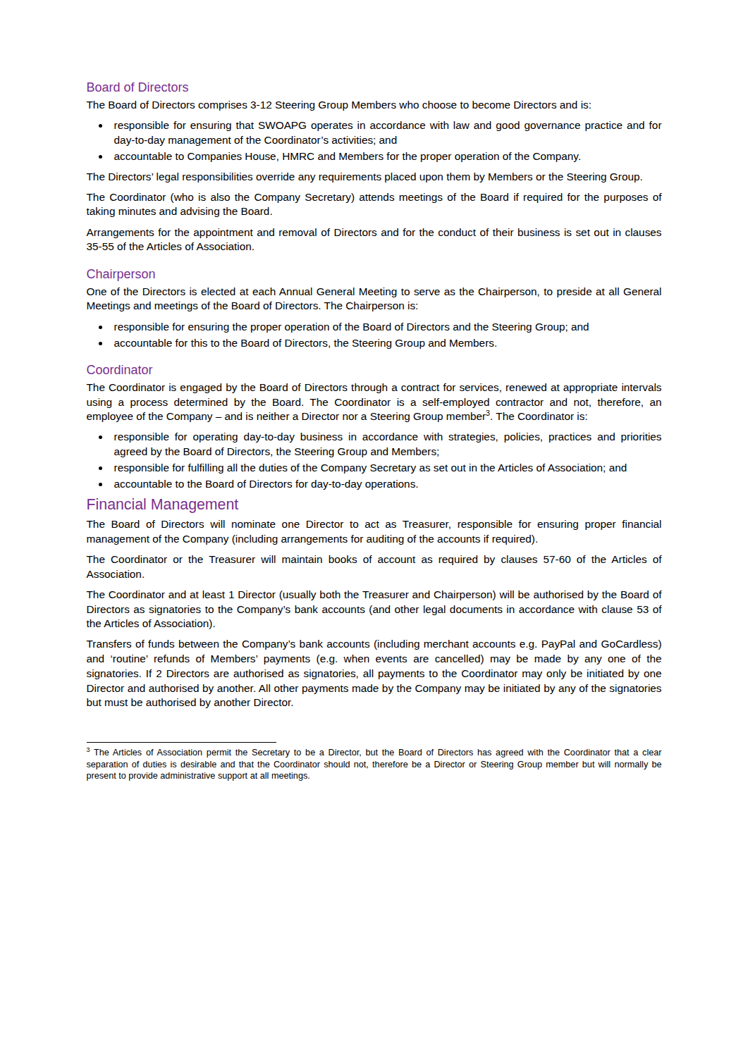Board of Directors
The Board of Directors comprises 3-12 Steering Group Members who choose to become Directors and is:
responsible for ensuring that SWOAPG operates in accordance with law and good governance practice and for day-to-day management of the Coordinator’s activities; and
accountable to Companies House, HMRC and Members for the proper operation of the Company.
The Directors’ legal responsibilities override any requirements placed upon them by Members or the Steering Group.
The Coordinator (who is also the Company Secretary) attends meetings of the Board if required for the purposes of taking minutes and advising the Board.
Arrangements for the appointment and removal of Directors and for the conduct of their business is set out in clauses 35-55 of the Articles of Association.
Chairperson
One of the Directors is elected at each Annual General Meeting to serve as the Chairperson, to preside at all General Meetings and meetings of the Board of Directors. The Chairperson is:
responsible for ensuring the proper operation of the Board of Directors and the Steering Group; and
accountable for this to the Board of Directors, the Steering Group and Members.
Coordinator
The Coordinator is engaged by the Board of Directors through a contract for services, renewed at appropriate intervals using a process determined by the Board. The Coordinator is a self-employed contractor and not, therefore, an employee of the Company – and is neither a Director nor a Steering Group member3. The Coordinator is:
responsible for operating day-to-day business in accordance with strategies, policies, practices and priorities agreed by the Board of Directors, the Steering Group and Members;
responsible for fulfilling all the duties of the Company Secretary as set out in the Articles of Association; and
accountable to the Board of Directors for day-to-day operations.
Financial Management
The Board of Directors will nominate one Director to act as Treasurer, responsible for ensuring proper financial management of the Company (including arrangements for auditing of the accounts if required).
The Coordinator or the Treasurer will maintain books of account as required by clauses 57-60 of the Articles of Association.
The Coordinator and at least 1 Director (usually both the Treasurer and Chairperson) will be authorised by the Board of Directors as signatories to the Company’s bank accounts (and other legal documents in accordance with clause 53 of the Articles of Association).
Transfers of funds between the Company’s bank accounts (including merchant accounts e.g. PayPal and GoCardless) and ‘routine’ refunds of Members’ payments (e.g. when events are cancelled) may be made by any one of the signatories. If 2 Directors are authorised as signatories, all payments to the Coordinator may only be initiated by one Director and authorised by another. All other payments made by the Company may be initiated by any of the signatories but must be authorised by another Director.
3 The Articles of Association permit the Secretary to be a Director, but the Board of Directors has agreed with the Coordinator that a clear separation of duties is desirable and that the Coordinator should not, therefore be a Director or Steering Group member but will normally be present to provide administrative support at all meetings.